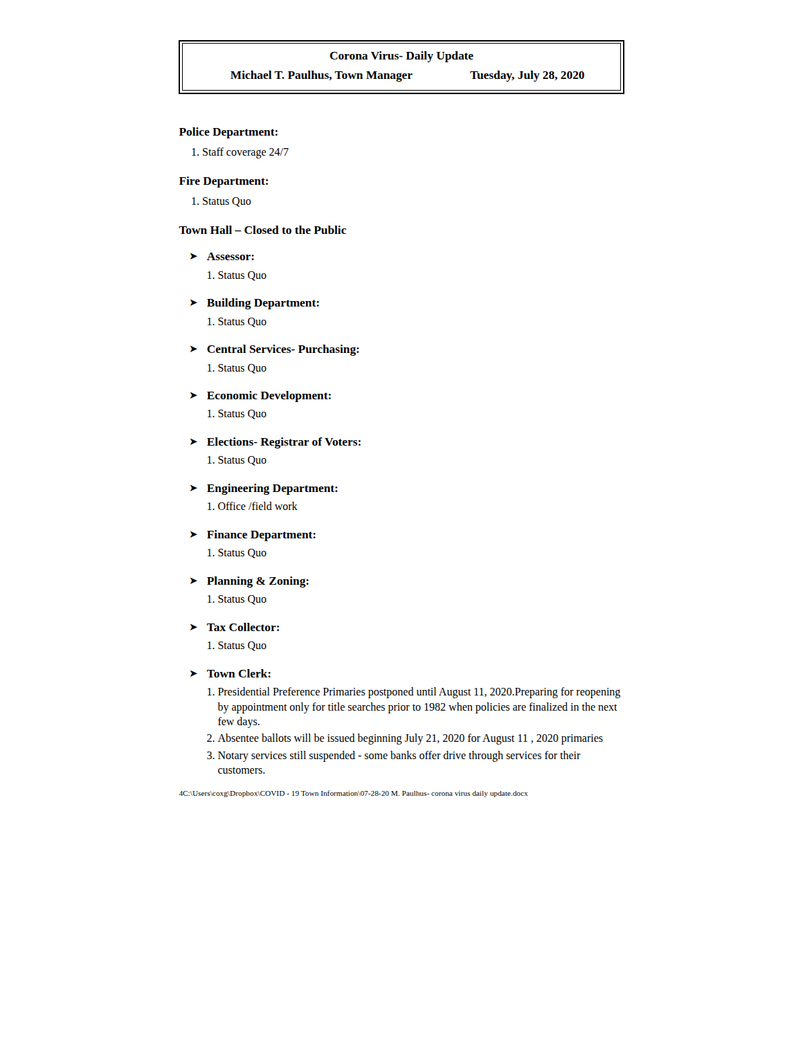Corona Virus- Daily Update
Michael T. Paulhus, Town Manager Tuesday, July 28, 2020
Police Department:
Staff coverage 24/7
Fire Department:
Status Quo
Town Hall – Closed to the Public
Assessor:
Status Quo
Building Department:
Status Quo
Central Services- Purchasing:
Status Quo
Economic Development:
Status Quo
Elections- Registrar of Voters:
Status Quo
Engineering Department:
Office /field work
Finance Department:
Status Quo
Planning & Zoning:
Status Quo
Tax Collector:
Status Quo
Town Clerk:
Presidential Preference Primaries postponed until August 11, 2020.Preparing for reopening by appointment only for title searches prior to 1982 when policies are finalized in the next few days.
Absentee ballots will be issued beginning July 21, 2020 for August 11 , 2020 primaries
Notary services still suspended - some banks offer drive through services for their customers.
4C:\Users\coxg\Dropbox\COVID - 19 Town Information\07-28-20 M. Paulhus- corona virus daily update.docx